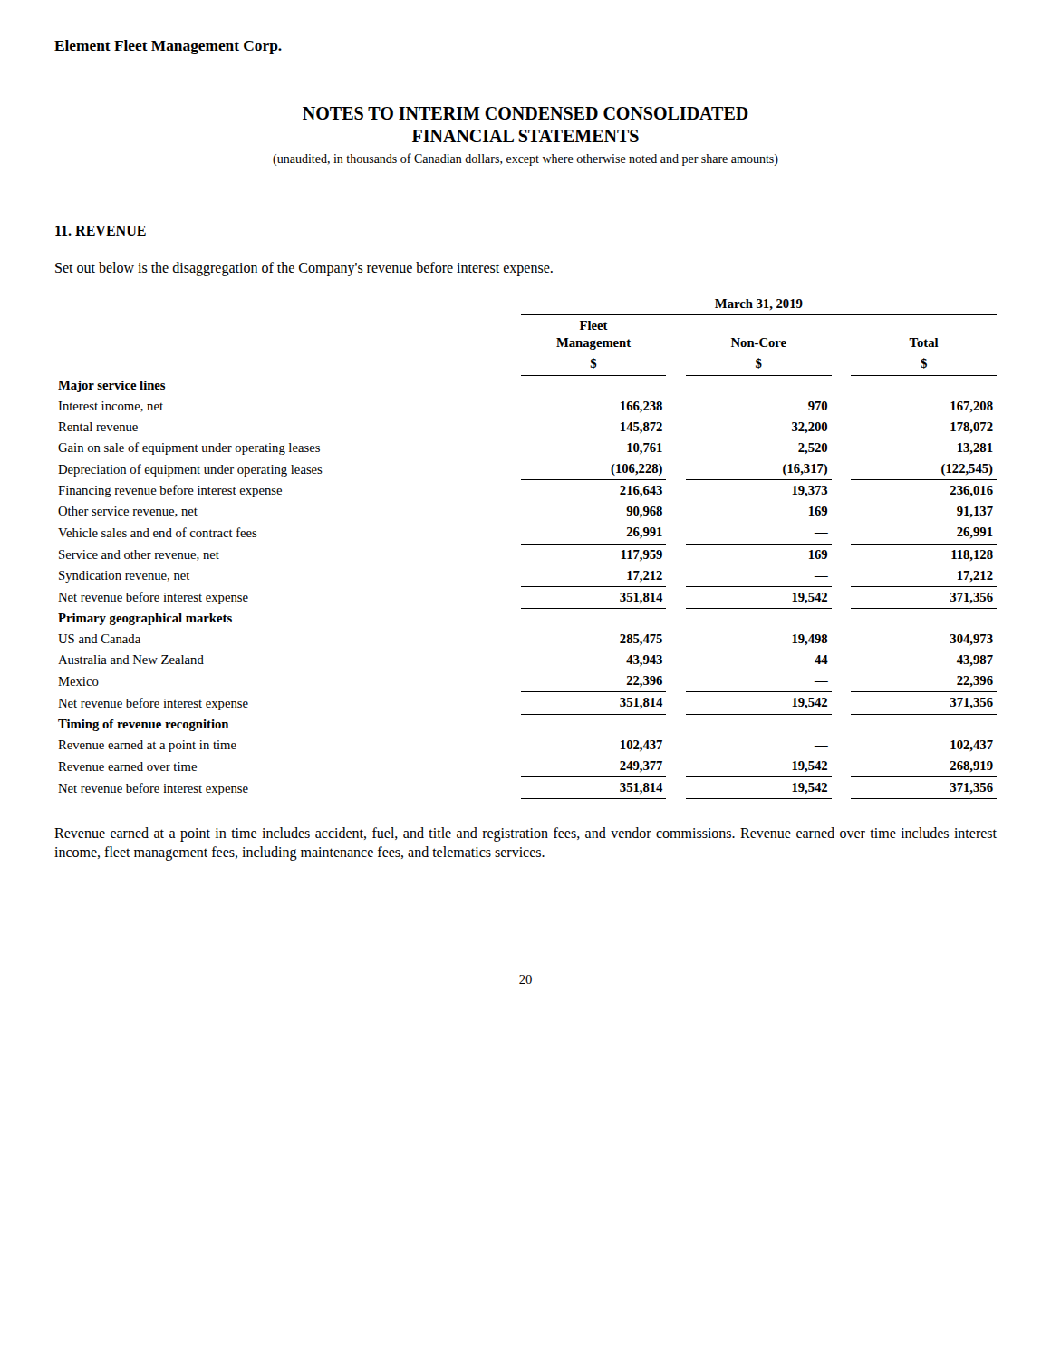Element Fleet Management Corp.
NOTES TO INTERIM CONDENSED CONSOLIDATED
FINANCIAL STATEMENTS
(unaudited, in thousands of Canadian dollars, except where otherwise noted and per share amounts)
11. REVENUE
Set out below is the disaggregation of the Company's revenue before interest expense.
| | | March 31, 2019 |
| | | Fleet Management | | Non-Core | | Total |
| | | $ | | $ | | $ |
| Major service lines | | | | | | |
| Interest income, net | | 166,238 | | 970 | | 167,208 |
| Rental revenue | | 145,872 | | 32,200 | | 178,072 |
| Gain on sale of equipment under operating leases | | 10,761 | | 2,520 | | 13,281 |
| Depreciation of equipment under operating leases | | (106,228) | | (16,317) | | (122,545) |
| Financing revenue before interest expense | | 216,643 | | 19,373 | | 236,016 |
| Other service revenue, net | | 90,968 | | 169 | | 91,137 |
| Vehicle sales and end of contract fees | | 26,991 | | — | | 26,991 |
| Service and other revenue, net | | 117,959 | | 169 | | 118,128 |
| Syndication revenue, net | | 17,212 | | — | | 17,212 |
| Net revenue before interest expense | | 351,814 | | 19,542 | | 371,356 |
| Primary geographical markets | | | | | | |
| US and Canada | | 285,475 | | 19,498 | | 304,973 |
| Australia and New Zealand | | 43,943 | | 44 | | 43,987 |
| Mexico | | 22,396 | | — | | 22,396 |
| Net revenue before interest expense | | 351,814 | | 19,542 | | 371,356 |
| Timing of revenue recognition | | | | | | |
| Revenue earned at a point in time | | 102,437 | | — | | 102,437 |
| Revenue earned over time | | 249,377 | | 19,542 | | 268,919 |
| Net revenue before interest expense | | 351,814 | | 19,542 | | 371,356 |
Revenue earned at a point in time includes accident, fuel, and title and registration fees, and vendor commissions. Revenue earned over time includes interest income, fleet management fees, including maintenance fees, and telematics services.
20